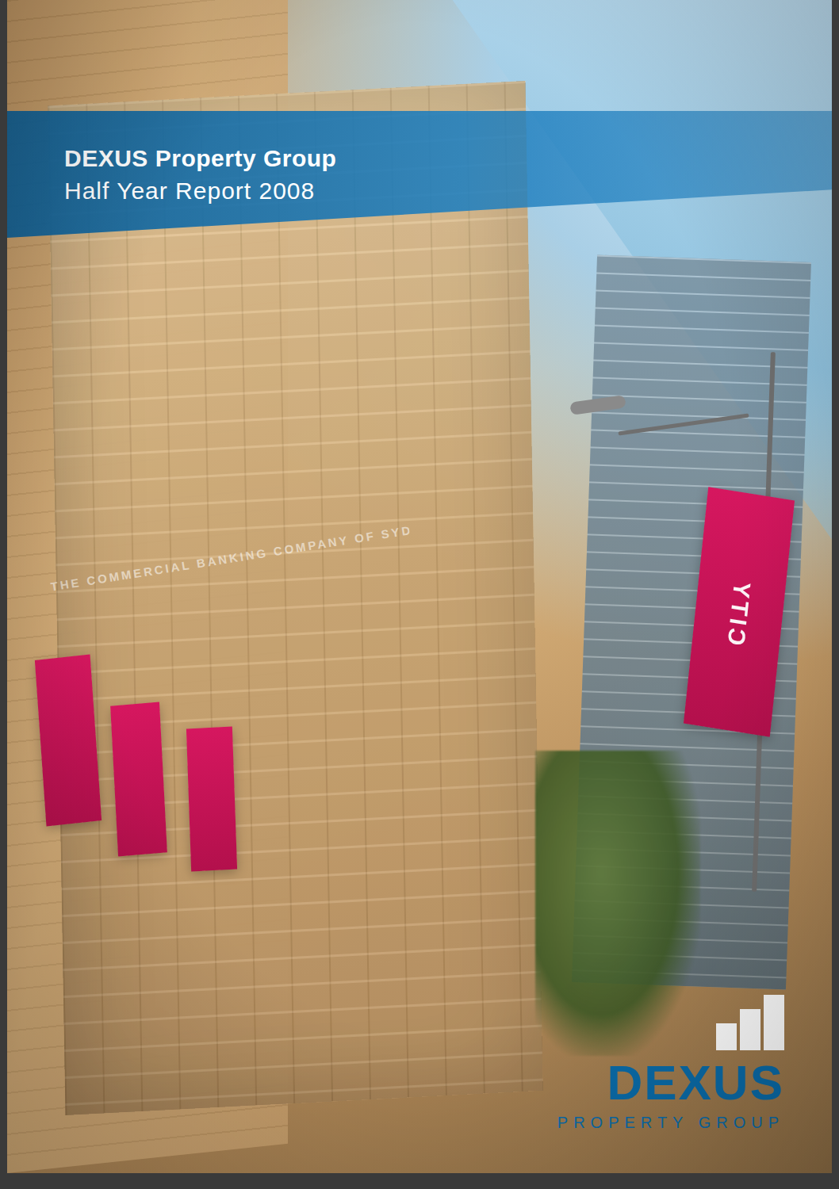CITY
THE COMMERCIAL BANKING COMPANY OF SYDNEY LIMITED
DEXUS Property Group
Half Year Report 2008
DEXUS
PROPERTY GROUP